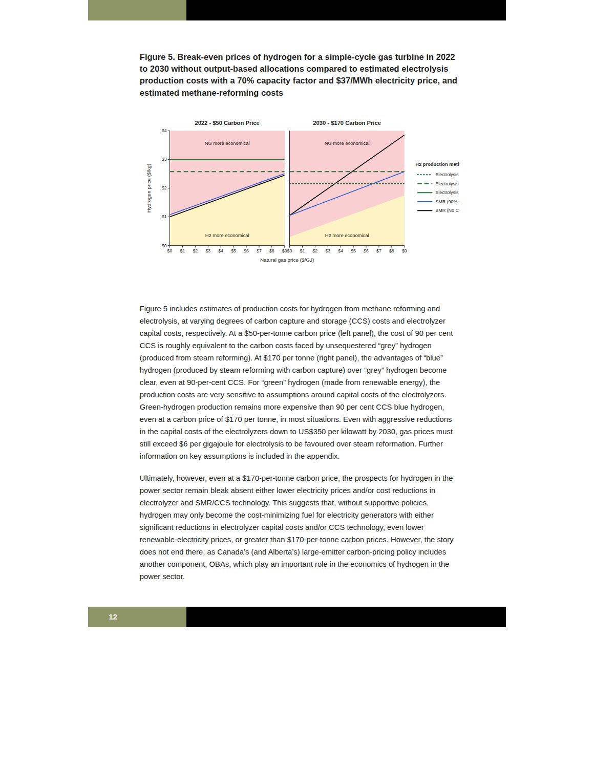Figure 5. Break-even prices of hydrogen for a simple-cycle gas turbine in 2022 to 2030 without output-based allocations compared to estimated electrolysis production costs with a 70% capacity factor and $37/MWh electricity price, and estimated methane-reforming costs
2022 - $50 Carbon Price 2030 - $170 Carbon Price y scale: $0 at y=260, $4 at y=30 => 57.5 px per $1 x scale: $0 at x=60, $9 at x=290 => 25.56 px per $1 NG more economical H2 more economical $4 $3 $2 $1 $0 $0 $1 $2 $3 $4 $5 $6 $7 $8 $9 NG more economical H2 more economical $0 $1 $2 $3 $4 $5 $6 $7 $8 $9 Hydrogen price ($/kg) Natural gas price ($/GJ) H2 production method Electrolysis ($350/kW) Electrolysis ($700/kW) Electrolysis ($900/kW) SMR (90% CCUS) SMR (No CCUS)
Figure 5 includes estimates of production costs for hydrogen from methane reforming and electrolysis, at varying degrees of carbon capture and storage (CCS) costs and electrolyzer capital costs, respectively. At a $50-per-tonne carbon price (left panel), the cost of 90 per cent CCS is roughly equivalent to the carbon costs faced by unsequestered “grey” hydrogen (produced from steam reforming). At $170 per tonne (right panel), the advantages of “blue” hydrogen (produced by steam reforming with carbon capture) over “grey” hydrogen become clear, even at 90-per-cent CCS. For “green” hydrogen (made from renewable energy), the production costs are very sensitive to assumptions around capital costs of the electrolyzers. Green-hydrogen production remains more expensive than 90 per cent CCS blue hydrogen, even at a carbon price of $170 per tonne, in most situations. Even with aggressive reductions in the capital costs of the electrolyzers down to US$350 per kilowatt by 2030, gas prices must still exceed $6 per gigajoule for electrolysis to be favoured over steam reformation. Further information on key assumptions is included in the appendix.
Ultimately, however, even at a $170-per-tonne carbon price, the prospects for hydrogen in the power sector remain bleak absent either lower electricity prices and/or cost reductions in electrolyzer and SMR/CCS technology. This suggests that, without supportive policies, hydrogen may only become the cost-minimizing fuel for electricity generators with either significant reductions in electrolyzer capital costs and/or CCS technology, even lower renewable-electricity prices, or greater than $170-per-tonne carbon prices. However, the story does not end there, as Canada’s (and Alberta’s) large-emitter carbon-pricing policy includes another component, OBAs, which play an important role in the economics of hydrogen in the power sector.
12